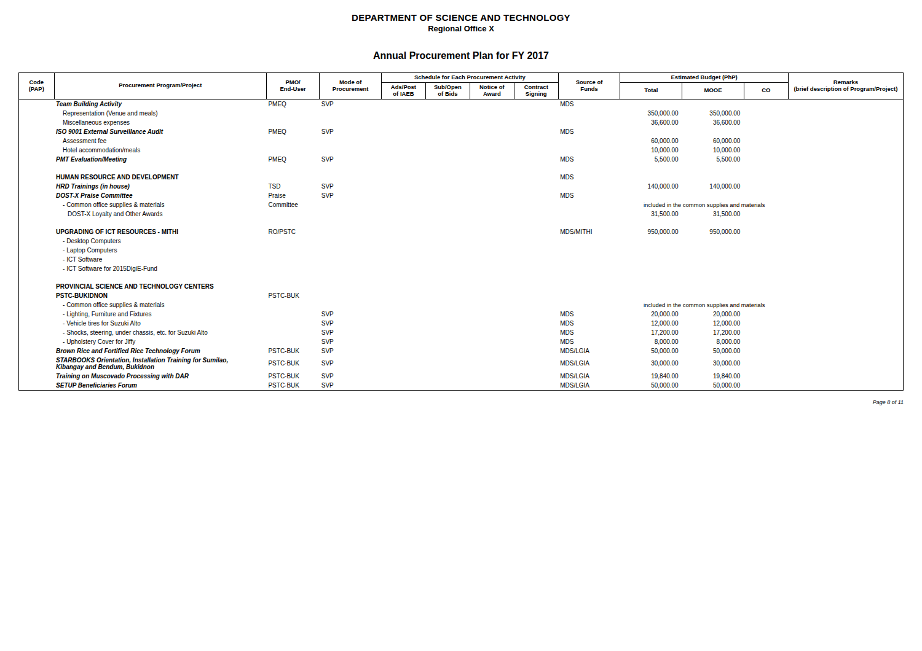DEPARTMENT OF SCIENCE AND TECHNOLOGY
Regional Office X
Annual Procurement Plan for FY 2017
| Code (PAP) | Procurement Program/Project | PMO/ End-User | Mode of Procurement | Schedule for Each Procurement Activity | Source of Funds | Estimated Budget (PhP) | Remarks (brief description of Program/Project) |
| --- | --- | --- | --- | --- | --- | --- | --- |
| Ads/Post of IAEB | Sub/Open of Bids | Notice of Award | Contract Signing | Total | MOOE | CO |
| | Team Building Activity | PMEQ | SVP | | | | | MDS | | | | |
| | Representation (Venue and meals) | | | | | | | | 350,000.00 | 350,000.00 | | |
| | Miscellaneous expenses | | | | | | | | 36,600.00 | 36,600.00 | | |
| | ISO 9001 External Surveillance Audit | PMEQ | SVP | | | | | MDS | | | | |
| | Assessment fee | | | | | | | | 60,000.00 | 60,000.00 | | |
| | Hotel accommodation/meals | | | | | | | | 10,000.00 | 10,000.00 | | |
| | PMT Evaluation/Meeting | PMEQ | SVP | | | | | MDS | 5,500.00 | 5,500.00 | | |
| | HUMAN RESOURCE AND DEVELOPMENT | | | | | | | MDS | | | | |
| | HRD Trainings (in house) | TSD | SVP | | | | | | 140,000.00 | 140,000.00 | | |
| | DOST-X Praise Committee | Praise | SVP | | | | | MDS | | | | |
| | - Common office supplies & materials | Committee | | | | | | | included in the common supplies and materials | |
| | DOST-X Loyalty and Other Awards | | | | | | | | 31,500.00 | 31,500.00 | | |
| | UPGRADING OF ICT RESOURCES - MITHI | RO/PSTC | | | | | | MDS/MITHI | 950,000.00 | 950,000.00 | | |
| | - Desktop Computers | | | | | | | | | | | |
| | - Laptop Computers | | | | | | | | | | | |
| | - ICT Software | | | | | | | | | | | |
| | - ICT Software for 2015DigiE-Fund | | | | | | | | | | | |
| | PROVINCIAL SCIENCE AND TECHNOLOGY CENTERS | | | | | | | | | | | |
| | PSTC-BUKIDNON | PSTC-BUK | | | | | | | | | | |
| | - Common office supplies & materials | | | | | | | | included in the common supplies and materials | |
| | - Lighting, Furniture and Fixtures | | SVP | | | | | MDS | 20,000.00 | 20,000.00 | | |
| | - Vehicle tires for Suzuki Alto | | SVP | | | | | MDS | 12,000.00 | 12,000.00 | | |
| | - Shocks, steering, under chassis, etc. for Suzuki Alto | | SVP | | | | | MDS | 17,200.00 | 17,200.00 | | |
| | - Upholstery Cover for Jiffy | | SVP | | | | | MDS | 8,000.00 | 8,000.00 | | |
| | Brown Rice and Fortified Rice Technology Forum | PSTC-BUK | SVP | | | | | MDS/LGIA | 50,000.00 | 50,000.00 | | |
| | STARBOOKS Orientation, Installation Training for Sumilao, Kibangay and Bendum, Bukidnon | PSTC-BUK | SVP | | | | | MDS/LGIA | 30,000.00 | 30,000.00 | | |
| | Training on Muscovado Processing with DAR | PSTC-BUK | SVP | | | | | MDS/LGIA | 19,840.00 | 19,840.00 | | |
| | SETUP Beneficiaries Forum | PSTC-BUK | SVP | | | | | MDS/LGIA | 50,000.00 | 50,000.00 | | |
Page 8 of 11